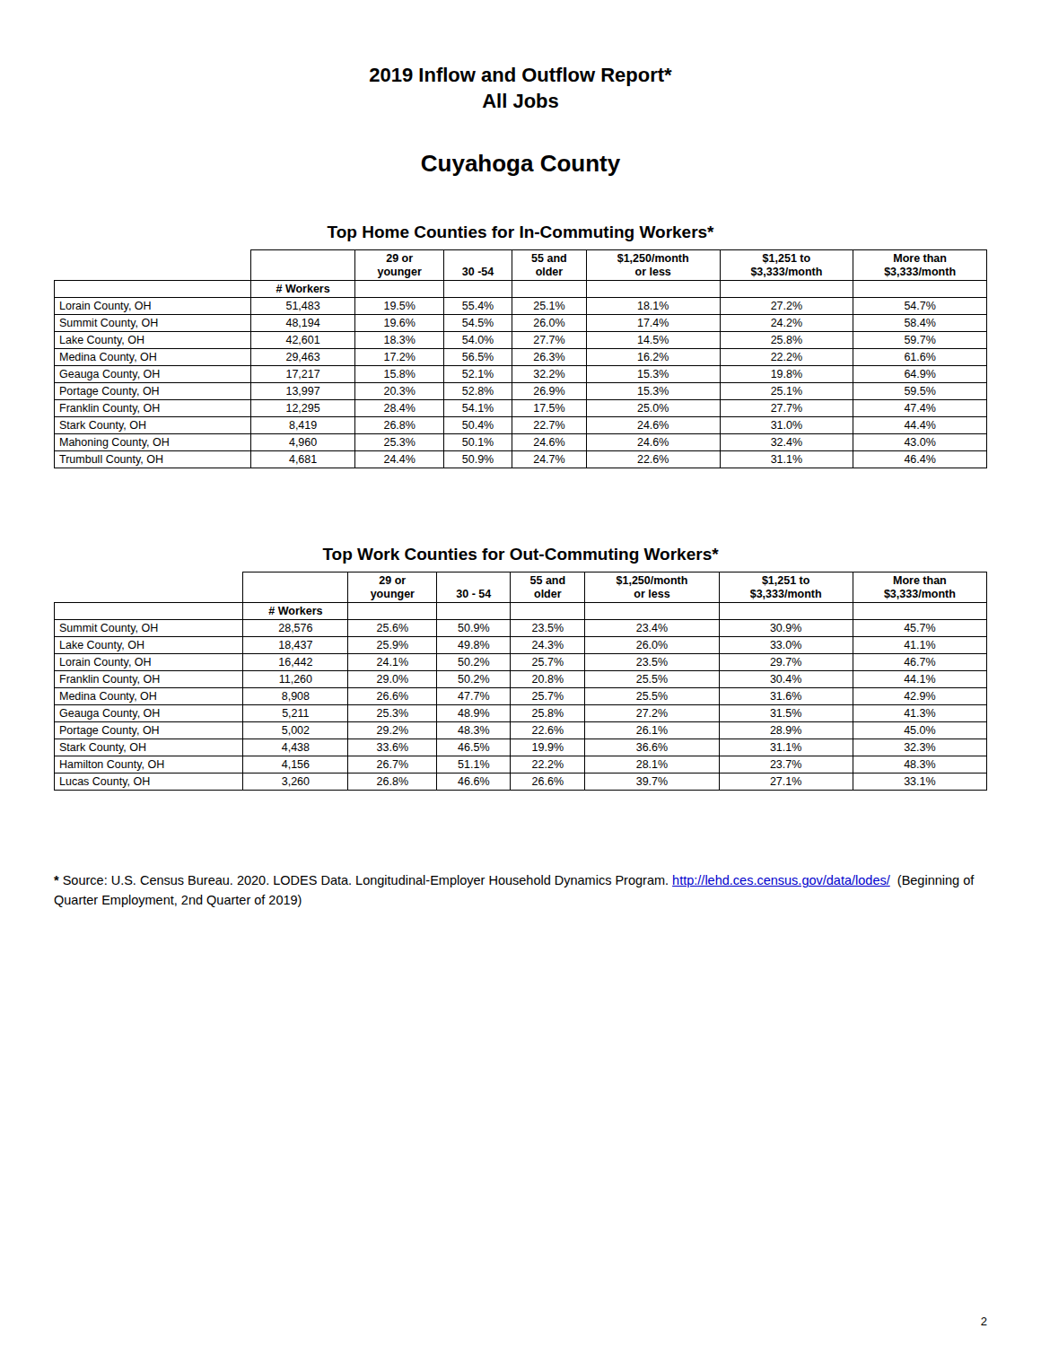2019 Inflow and Outflow Report*
All Jobs
Cuyahoga County
Top Home Counties for In-Commuting Workers*
| | | 29 or younger | 30 -54 | 55 and older | $1,250/month or less | $1,251 to $3,333/month | More than $3,333/month |
| --- | --- | --- | --- | --- | --- | --- | --- |
| | # Workers | | | | | | |
| Lorain County, OH | 51,483 | 19.5% | 55.4% | 25.1% | 18.1% | 27.2% | 54.7% |
| Summit County, OH | 48,194 | 19.6% | 54.5% | 26.0% | 17.4% | 24.2% | 58.4% |
| Lake County, OH | 42,601 | 18.3% | 54.0% | 27.7% | 14.5% | 25.8% | 59.7% |
| Medina County, OH | 29,463 | 17.2% | 56.5% | 26.3% | 16.2% | 22.2% | 61.6% |
| Geauga County, OH | 17,217 | 15.8% | 52.1% | 32.2% | 15.3% | 19.8% | 64.9% |
| Portage County, OH | 13,997 | 20.3% | 52.8% | 26.9% | 15.3% | 25.1% | 59.5% |
| Franklin County, OH | 12,295 | 28.4% | 54.1% | 17.5% | 25.0% | 27.7% | 47.4% |
| Stark County, OH | 8,419 | 26.8% | 50.4% | 22.7% | 24.6% | 31.0% | 44.4% |
| Mahoning County, OH | 4,960 | 25.3% | 50.1% | 24.6% | 24.6% | 32.4% | 43.0% |
| Trumbull County, OH | 4,681 | 24.4% | 50.9% | 24.7% | 22.6% | 31.1% | 46.4% |
Top Work Counties for Out-Commuting Workers*
| | | 29 or younger | 30 - 54 | 55 and older | $1,250/month or less | $1,251 to $3,333/month | More than $3,333/month |
| --- | --- | --- | --- | --- | --- | --- | --- |
| | # Workers | | | | | | |
| Summit County, OH | 28,576 | 25.6% | 50.9% | 23.5% | 23.4% | 30.9% | 45.7% |
| Lake County, OH | 18,437 | 25.9% | 49.8% | 24.3% | 26.0% | 33.0% | 41.1% |
| Lorain County, OH | 16,442 | 24.1% | 50.2% | 25.7% | 23.5% | 29.7% | 46.7% |
| Franklin County, OH | 11,260 | 29.0% | 50.2% | 20.8% | 25.5% | 30.4% | 44.1% |
| Medina County, OH | 8,908 | 26.6% | 47.7% | 25.7% | 25.5% | 31.6% | 42.9% |
| Geauga County, OH | 5,211 | 25.3% | 48.9% | 25.8% | 27.2% | 31.5% | 41.3% |
| Portage County, OH | 5,002 | 29.2% | 48.3% | 22.6% | 26.1% | 28.9% | 45.0% |
| Stark County, OH | 4,438 | 33.6% | 46.5% | 19.9% | 36.6% | 31.1% | 32.3% |
| Hamilton County, OH | 4,156 | 26.7% | 51.1% | 22.2% | 28.1% | 23.7% | 48.3% |
| Lucas County, OH | 3,260 | 26.8% | 46.6% | 26.6% | 39.7% | 27.1% | 33.1% |
* Source: U.S. Census Bureau. 2020. LODES Data. Longitudinal-Employer Household Dynamics Program. http://lehd.ces.census.gov/data/lodes/ (Beginning of Quarter Employment, 2nd Quarter of 2019)
2